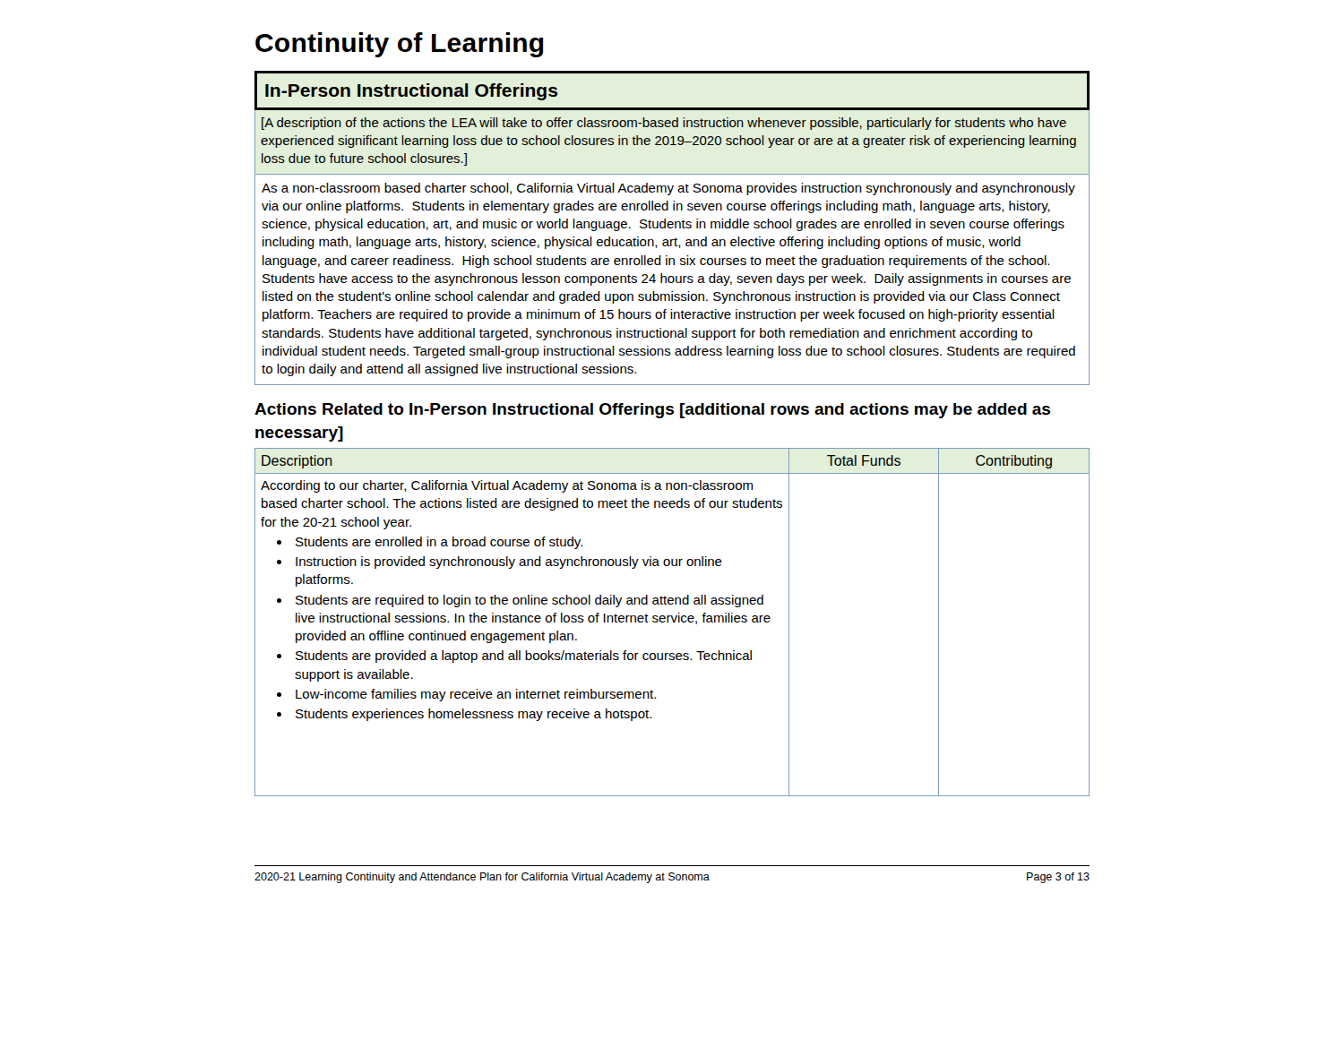Continuity of Learning
In-Person Instructional Offerings
[A description of the actions the LEA will take to offer classroom-based instruction whenever possible, particularly for students who have experienced significant learning loss due to school closures in the 2019–2020 school year or are at a greater risk of experiencing learning loss due to future school closures.]
As a non-classroom based charter school, California Virtual Academy at Sonoma provides instruction synchronously and asynchronously via our online platforms. Students in elementary grades are enrolled in seven course offerings including math, language arts, history, science, physical education, art, and music or world language. Students in middle school grades are enrolled in seven course offerings including math, language arts, history, science, physical education, art, and an elective offering including options of music, world language, and career readiness. High school students are enrolled in six courses to meet the graduation requirements of the school. Students have access to the asynchronous lesson components 24 hours a day, seven days per week. Daily assignments in courses are listed on the student's online school calendar and graded upon submission. Synchronous instruction is provided via our Class Connect platform. Teachers are required to provide a minimum of 15 hours of interactive instruction per week focused on high-priority essential standards. Students have additional targeted, synchronous instructional support for both remediation and enrichment according to individual student needs. Targeted small-group instructional sessions address learning loss due to school closures. Students are required to login daily and attend all assigned live instructional sessions.
Actions Related to In-Person Instructional Offerings [additional rows and actions may be added as necessary]
| Description | Total Funds | Contributing |
| --- | --- | --- |
| According to our charter, California Virtual Academy at Sonoma is a non-classroom based charter school. The actions listed are designed to meet the needs of our students for the 20-21 school year. Students are enrolled in a broad course of study. Instruction is provided synchronously and asynchronously via our online platforms. Students are required to login to the online school daily and attend all assigned live instructional sessions. In the instance of loss of Internet service, families are provided an offline continued engagement plan. Students are provided a laptop and all books/materials for courses. Technical support is available. Low-income families may receive an internet reimbursement. Students experiences homelessness may receive a hotspot. | | |
2020-21 Learning Continuity and Attendance Plan for California Virtual Academy at Sonoma Page 3 of 13